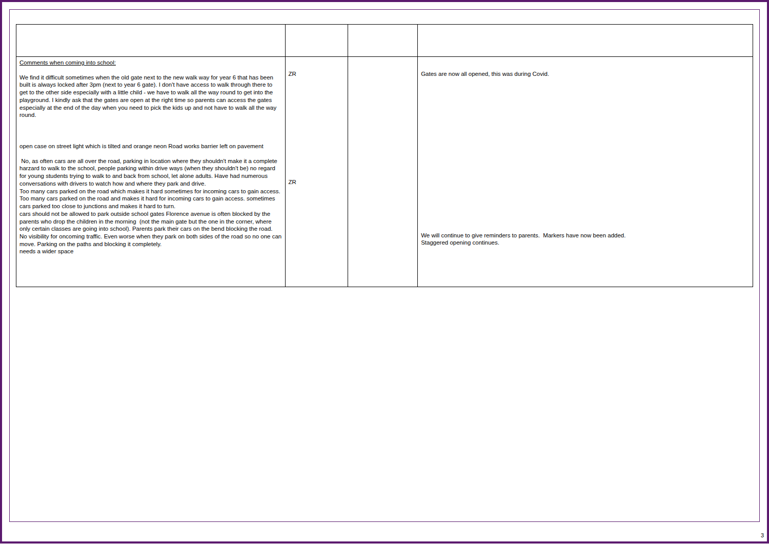| Comments when coming into school: We find it difficult sometimes when the old gate next to the new walk way for year 6 that has been built is always locked after 3pm (next to year 6 gate). I don't have access to walk through there to get to the other side especially with a little child - we have to walk all the way round to get into the playground. I kindly ask that the gates are open at the right time so parents can access the gates especially at the end of the day when you need to pick the kids up and not have to walk all the way round. open case on street light which is tilted and orange neon Road works barrier left on pavement No, as often cars are all over the road, parking in location where they shouldn't make it a complete harzard to walk to the school, people parking within drive ways (when they shouldn't be) no regard for young students trying to walk to and back from school, let alone adults. Have had numerous conversations with drivers to watch how and where they park and drive. Too many cars parked on the road which makes it hard sometimes for incoming cars to gain access. Too many cars parked on the road and makes it hard for incoming cars to gain access. sometimes cars parked too close to junctions and makes it hard to turn. cars should not be allowed to park outside school gates Florence avenue is often blocked by the parents who drop the children in the morning (not the main gate but the one in the corner, where only certain classes are going into school). Parents park their cars on the bend blocking the road. No visibility for oncoming traffic. Even worse when they park on both sides of the road so no one can move. Parking on the paths and blocking it completely. needs a wider space | ZR ZR | | Gates are now all opened, this was during Covid. We will continue to give reminders to parents. Markers have now been added. Staggered opening continues. |
3